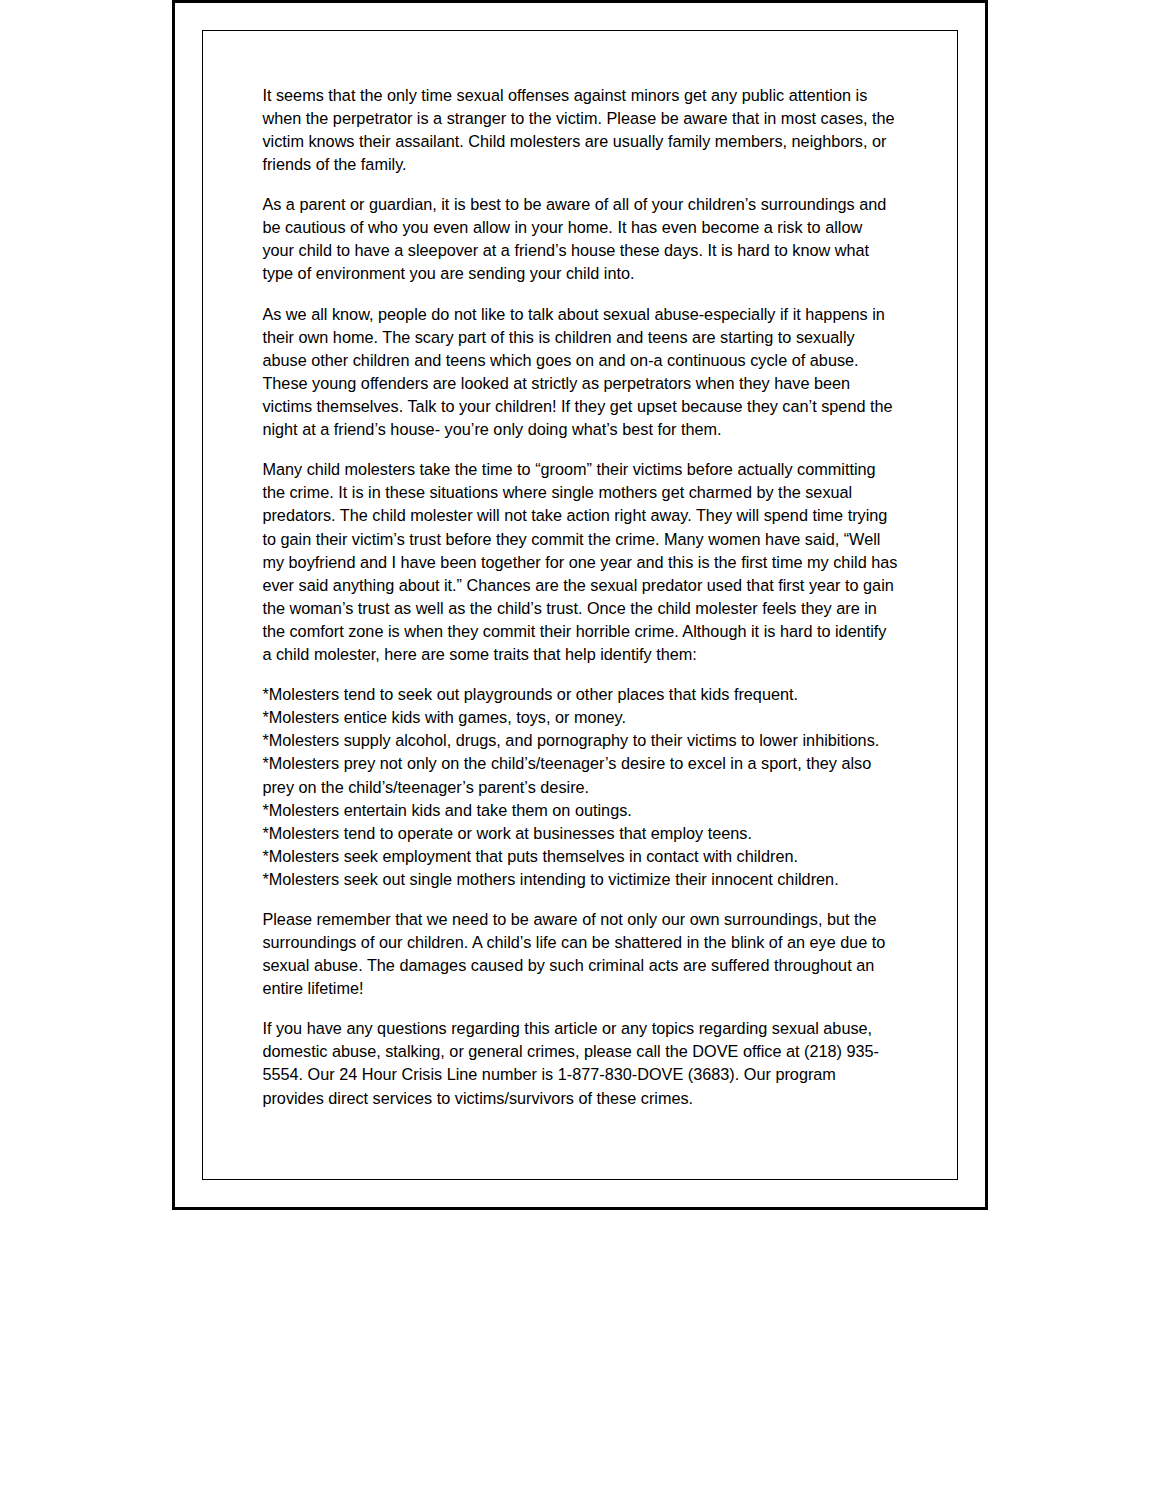It seems that the only time sexual offenses against minors get any public attention is when the perpetrator is a stranger to the victim. Please be aware that in most cases, the victim knows their assailant. Child molesters are usually family members, neighbors, or friends of the family.
As a parent or guardian, it is best to be aware of all of your children’s surroundings and be cautious of who you even allow in your home. It has even become a risk to allow your child to have a sleepover at a friend’s house these days. It is hard to know what type of environment you are sending your child into.
As we all know, people do not like to talk about sexual abuse-especially if it happens in their own home. The scary part of this is children and teens are starting to sexually abuse other children and teens which goes on and on-a continuous cycle of abuse. These young offenders are looked at strictly as perpetrators when they have been victims themselves. Talk to your children! If they get upset because they can’t spend the night at a friend’s house- you’re only doing what’s best for them.
Many child molesters take the time to “groom” their victims before actually committing the crime. It is in these situations where single mothers get charmed by the sexual predators. The child molester will not take action right away. They will spend time trying to gain their victim’s trust before they commit the crime. Many women have said, “Well my boyfriend and I have been together for one year and this is the first time my child has ever said anything about it.” Chances are the sexual predator used that first year to gain the woman’s trust as well as the child’s trust. Once the child molester feels they are in the comfort zone is when they commit their horrible crime. Although it is hard to identify a child molester, here are some traits that help identify them:
*Molesters tend to seek out playgrounds or other places that kids frequent.
*Molesters entice kids with games, toys, or money.
*Molesters supply alcohol, drugs, and pornography to their victims to lower inhibitions.
*Molesters prey not only on the child’s/teenager’s desire to excel in a sport, they also prey on the child’s/teenager’s parent’s desire.
*Molesters entertain kids and take them on outings.
*Molesters tend to operate or work at businesses that employ teens.
*Molesters seek employment that puts themselves in contact with children.
*Molesters seek out single mothers intending to victimize their innocent children.
Please remember that we need to be aware of not only our own surroundings, but the surroundings of our children. A child’s life can be shattered in the blink of an eye due to sexual abuse. The damages caused by such criminal acts are suffered throughout an entire lifetime!
If you have any questions regarding this article or any topics regarding sexual abuse, domestic abuse, stalking, or general crimes, please call the DOVE office at (218) 935-5554. Our 24 Hour Crisis Line number is 1-877-830-DOVE (3683). Our program provides direct services to victims/survivors of these crimes.